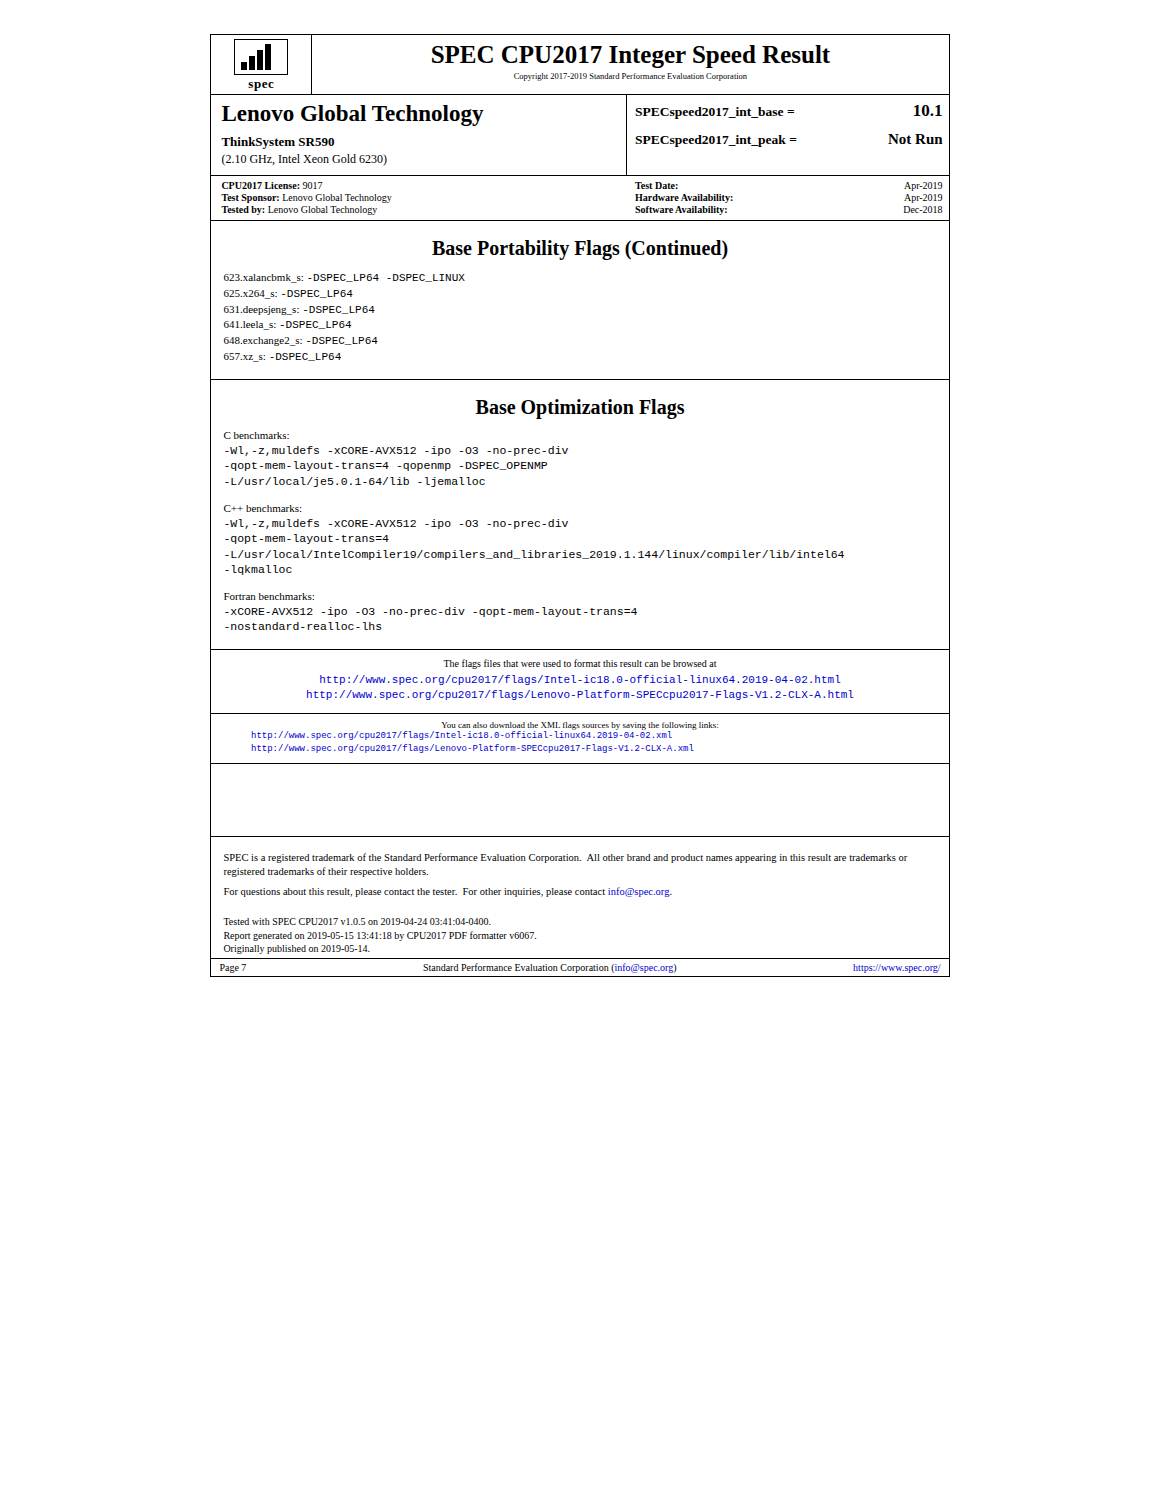spec
SPEC CPU2017 Integer Speed Result
Copyright 2017-2019 Standard Performance Evaluation Corporation
Lenovo Global Technology
ThinkSystem SR590
(2.10 GHz, Intel Xeon Gold 6230)
SPECspeed2017_int_base = 10.1
SPECspeed2017_int_peak = Not Run
CPU2017 License: 9017
Test Sponsor: Lenovo Global Technology
Tested by: Lenovo Global Technology
Test Date: Apr-2019
Hardware Availability: Apr-2019
Software Availability: Dec-2018
Base Portability Flags (Continued)
623.xalancbmk_s: -DSPEC_LP64 -DSPEC_LINUX
625.x264_s: -DSPEC_LP64
631.deepsjeng_s: -DSPEC_LP64
641.leela_s: -DSPEC_LP64
648.exchange2_s: -DSPEC_LP64
657.xz_s: -DSPEC_LP64
Base Optimization Flags
C benchmarks:
-Wl,-z,muldefs -xCORE-AVX512 -ipo -O3 -no-prec-div -qopt-mem-layout-trans=4 -qopenmp -DSPEC_OPENMP -L/usr/local/je5.0.1-64/lib -ljemalloc
C++ benchmarks:
-Wl,-z,muldefs -xCORE-AVX512 -ipo -O3 -no-prec-div -qopt-mem-layout-trans=4 -L/usr/local/IntelCompiler19/compilers_and_libraries_2019.1.144/linux/compiler/lib/intel64 -lqkmalloc
Fortran benchmarks:
-xCORE-AVX512 -ipo -O3 -no-prec-div -qopt-mem-layout-trans=4 -nostandard-realloc-lhs
The flags files that were used to format this result can be browsed at
http://www.spec.org/cpu2017/flags/Intel-ic18.0-official-linux64.2019-04-02.html http://www.spec.org/cpu2017/flags/Lenovo-Platform-SPECcpu2017-Flags-V1.2-CLX-A.html
You can also download the XML flags sources by saving the following links:
http://www.spec.org/cpu2017/flags/Intel-ic18.0-official-linux64.2019-04-02.xml http://www.spec.org/cpu2017/flags/Lenovo-Platform-SPECcpu2017-Flags-V1.2-CLX-A.xml
SPEC is a registered trademark of the Standard Performance Evaluation Corporation. All other brand and product names appearing in this result are trademarks or registered trademarks of their respective holders.
For questions about this result, please contact the tester. For other inquiries, please contact info@spec.org.
Tested with SPEC CPU2017 v1.0.5 on 2019-04-24 03:41:04-0400.
Report generated on 2019-05-15 13:41:18 by CPU2017 PDF formatter v6067.
Originally published on 2019-05-14.
Page 7 Standard Performance Evaluation Corporation (info@spec.org) https://www.spec.org/